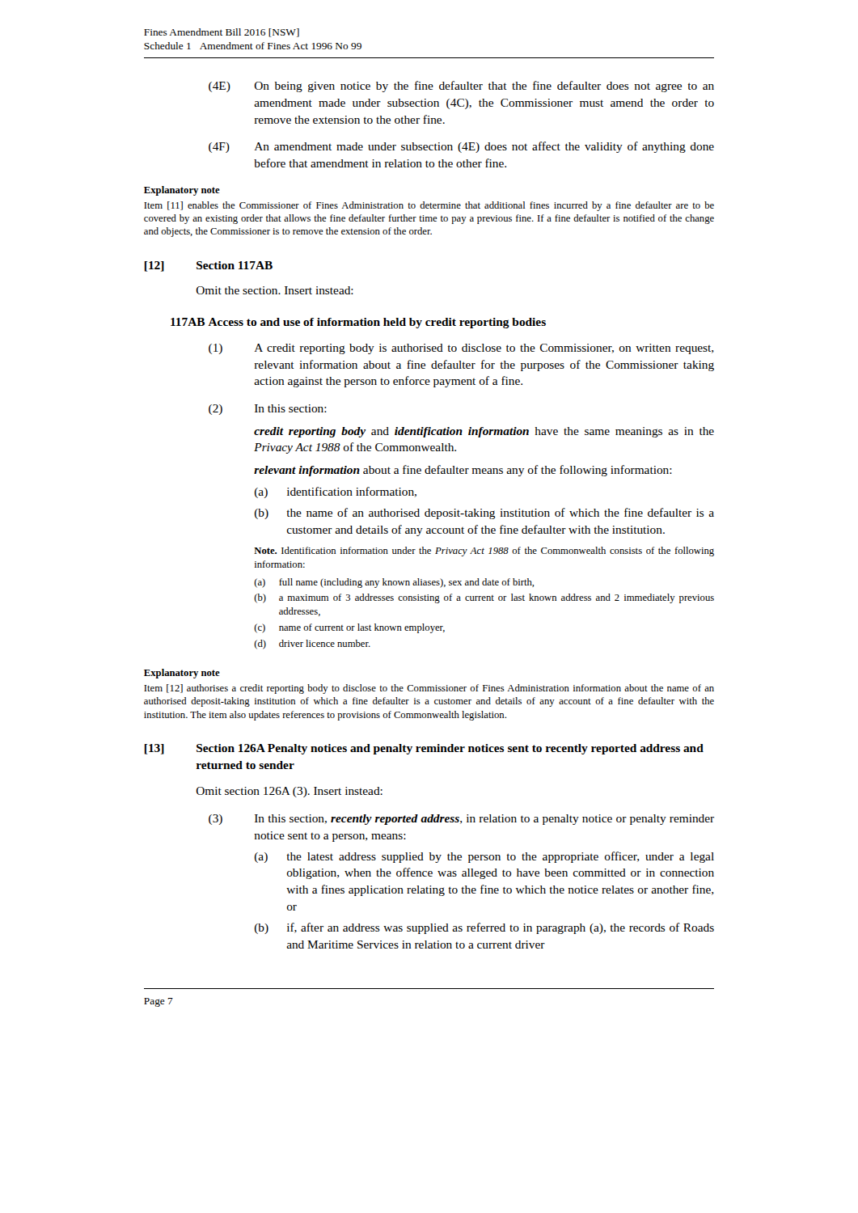Fines Amendment Bill 2016 [NSW]
Schedule 1 Amendment of Fines Act 1996 No 99
(4E)
On being given notice by the fine defaulter that the fine defaulter does not agree to an amendment made under subsection (4C), the Commissioner must amend the order to remove the extension to the other fine.
(4F)
An amendment made under subsection (4E) does not affect the validity of anything done before that amendment in relation to the other fine.
Explanatory note
Item [11] enables the Commissioner of Fines Administration to determine that additional fines incurred by a fine defaulter are to be covered by an existing order that allows the fine defaulter further time to pay a previous fine. If a fine defaulter is notified of the change and objects, the Commissioner is to remove the extension of the order.
[12]
Section 117AB
Omit the section. Insert instead:
117AB
Access to and use of information held by credit reporting bodies
(1)
A credit reporting body is authorised to disclose to the Commissioner, on written request, relevant information about a fine defaulter for the purposes of the Commissioner taking action against the person to enforce payment of a fine.
(2)
In this section:
credit reporting body and identification information have the same meanings as in the Privacy Act 1988 of the Commonwealth.
relevant information about a fine defaulter means any of the following information:
(a) identification information,
(b) the name of an authorised deposit-taking institution of which the fine defaulter is a customer and details of any account of the fine defaulter with the institution.
Note. Identification information under the Privacy Act 1988 of the Commonwealth consists of the following information:
(a) full name (including any known aliases), sex and date of birth,
(b) a maximum of 3 addresses consisting of a current or last known address and 2 immediately previous addresses,
(c) name of current or last known employer,
(d) driver licence number.
Explanatory note
Item [12] authorises a credit reporting body to disclose to the Commissioner of Fines Administration information about the name of an authorised deposit-taking institution of which a fine defaulter is a customer and details of any account of a fine defaulter with the institution. The item also updates references to provisions of Commonwealth legislation.
[13]
Section 126A Penalty notices and penalty reminder notices sent to recently reported address and returned to sender
Omit section 126A (3). Insert instead:
(3)
In this section, recently reported address, in relation to a penalty notice or penalty reminder notice sent to a person, means:
(a) the latest address supplied by the person to the appropriate officer, under a legal obligation, when the offence was alleged to have been committed or in connection with a fines application relating to the fine to which the notice relates or another fine, or
(b) if, after an address was supplied as referred to in paragraph (a), the records of Roads and Maritime Services in relation to a current driver
Page 7